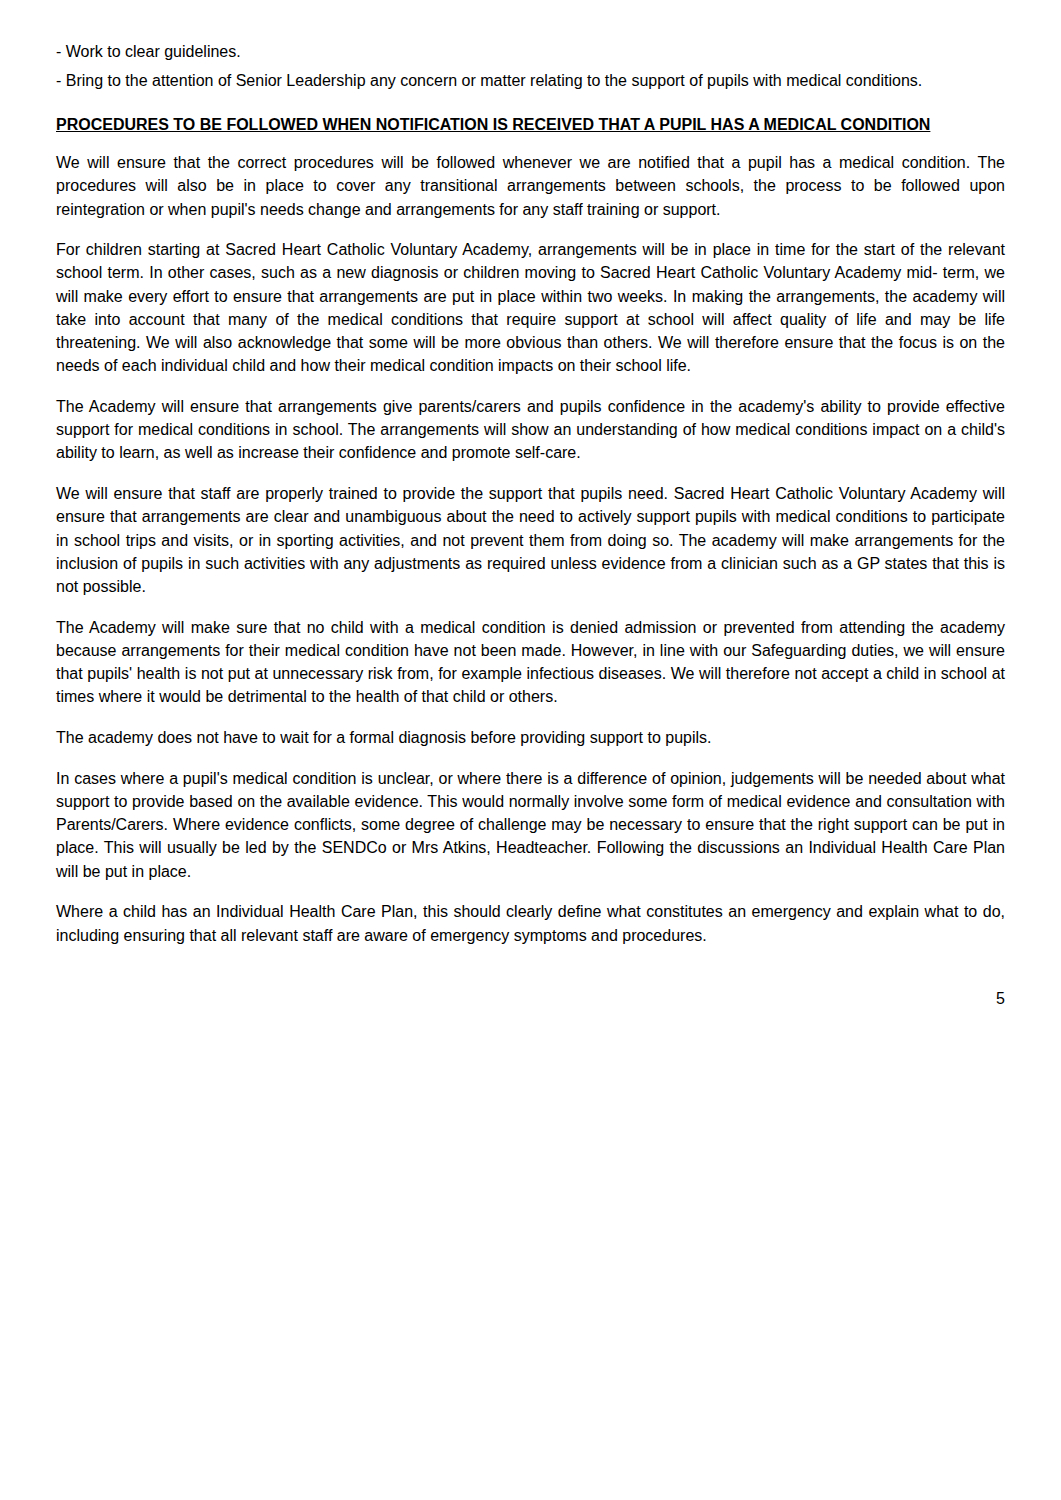- Work to clear guidelines.
- Bring to the attention of Senior Leadership any concern or matter relating to the support of pupils with medical conditions.
Procedures to be followed when notification is received that a pupil has a medical condition
We will ensure that the correct procedures will be followed whenever we are notified that a pupil has a medical condition. The procedures will also be in place to cover any transitional arrangements between schools, the process to be followed upon reintegration or when pupil's needs change and arrangements for any staff training or support.
For children starting at Sacred Heart Catholic Voluntary Academy, arrangements will be in place in time for the start of the relevant school term. In other cases, such as a new diagnosis or children moving to Sacred Heart Catholic Voluntary Academy mid- term, we will make every effort to ensure that arrangements are put in place within two weeks. In making the arrangements, the academy will take into account that many of the medical conditions that require support at school will affect quality of life and may be life threatening. We will also acknowledge that some will be more obvious than others. We will therefore ensure that the focus is on the needs of each individual child and how their medical condition impacts on their school life.
The Academy will ensure that arrangements give parents/carers and pupils confidence in the academy's ability to provide effective support for medical conditions in school. The arrangements will show an understanding of how medical conditions impact on a child's ability to learn, as well as increase their confidence and promote self-care.
We will ensure that staff are properly trained to provide the support that pupils need. Sacred Heart Catholic Voluntary Academy will ensure that arrangements are clear and unambiguous about the need to actively support pupils with medical conditions to participate in school trips and visits, or in sporting activities, and not prevent them from doing so. The academy will make arrangements for the inclusion of pupils in such activities with any adjustments as required unless evidence from a clinician such as a GP states that this is not possible.
The Academy will make sure that no child with a medical condition is denied admission or prevented from attending the academy because arrangements for their medical condition have not been made. However, in line with our Safeguarding duties, we will ensure that pupils' health is not put at unnecessary risk from, for example infectious diseases. We will therefore not accept a child in school at times where it would be detrimental to the health of that child or others.
The academy does not have to wait for a formal diagnosis before providing support to pupils.
In cases where a pupil's medical condition is unclear, or where there is a difference of opinion, judgements will be needed about what support to provide based on the available evidence. This would normally involve some form of medical evidence and consultation with Parents/Carers. Where evidence conflicts, some degree of challenge may be necessary to ensure that the right support can be put in place. This will usually be led by the SENDCo or Mrs Atkins, Headteacher. Following the discussions an Individual Health Care Plan will be put in place.
Where a child has an Individual Health Care Plan, this should clearly define what constitutes an emergency and explain what to do, including ensuring that all relevant staff are aware of emergency symptoms and procedures.
5